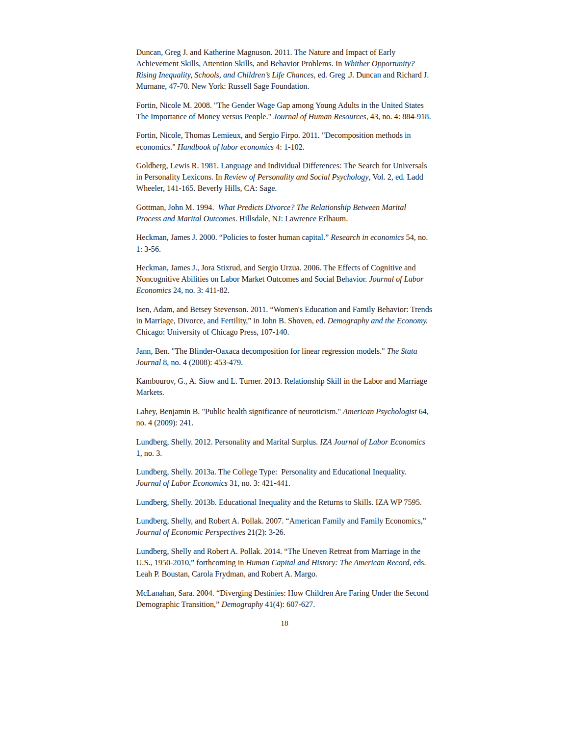Duncan, Greg J. and Katherine Magnuson. 2011. The Nature and Impact of Early Achievement Skills, Attention Skills, and Behavior Problems. In Whither Opportunity? Rising Inequality, Schools, and Children’s Life Chances, ed. Greg .J. Duncan and Richard J. Murnane, 47-70. New York: Russell Sage Foundation.
Fortin, Nicole M. 2008. "The Gender Wage Gap among Young Adults in the United States The Importance of Money versus People." Journal of Human Resources, 43, no. 4: 884-918.
Fortin, Nicole, Thomas Lemieux, and Sergio Firpo. 2011. "Decomposition methods in economics." Handbook of labor economics 4: 1-102.
Goldberg, Lewis R. 1981. Language and Individual Differences: The Search for Universals in Personality Lexicons. In Review of Personality and Social Psychology, Vol. 2, ed. Ladd Wheeler, 141-165. Beverly Hills, CA: Sage.
Gottman, John M. 1994. What Predicts Divorce? The Relationship Between Marital Process and Marital Outcomes. Hillsdale, NJ: Lawrence Erlbaum.
Heckman, James J. 2000. “Policies to foster human capital.” Research in economics 54, no. 1: 3-56.
Heckman, James J., Jora Stixrud, and Sergio Urzua. 2006. The Effects of Cognitive and Noncognitive Abilities on Labor Market Outcomes and Social Behavior. Journal of Labor Economics 24, no. 3: 411-82.
Isen, Adam, and Betsey Stevenson. 2011. “Women's Education and Family Behavior: Trends in Marriage, Divorce, and Fertility,” in John B. Shoven, ed. Demography and the Economy. Chicago: University of Chicago Press, 107-140.
Jann, Ben. "The Blinder-Oaxaca decomposition for linear regression models." The Stata Journal 8, no. 4 (2008): 453-479.
Kambourov, G., A. Siow and L. Turner. 2013. Relationship Skill in the Labor and Marriage Markets.
Lahey, Benjamin B. "Public health significance of neuroticism." American Psychologist 64, no. 4 (2009): 241.
Lundberg, Shelly. 2012. Personality and Marital Surplus. IZA Journal of Labor Economics 1, no. 3.
Lundberg, Shelly. 2013a. The College Type: Personality and Educational Inequality. Journal of Labor Economics 31, no. 3: 421-441.
Lundberg, Shelly. 2013b. Educational Inequality and the Returns to Skills. IZA WP 7595.
Lundberg, Shelly, and Robert A. Pollak. 2007. “American Family and Family Economics,” Journal of Economic Perspectives 21(2): 3-26.
Lundberg, Shelly and Robert A. Pollak. 2014. “The Uneven Retreat from Marriage in the U.S., 1950-2010,” forthcoming in Human Capital and History: The American Record, eds. Leah P. Boustan, Carola Frydman, and Robert A. Margo.
McLanahan, Sara. 2004. “Diverging Destinies: How Children Are Faring Under the Second Demographic Transition,” Demography 41(4): 607-627.
18